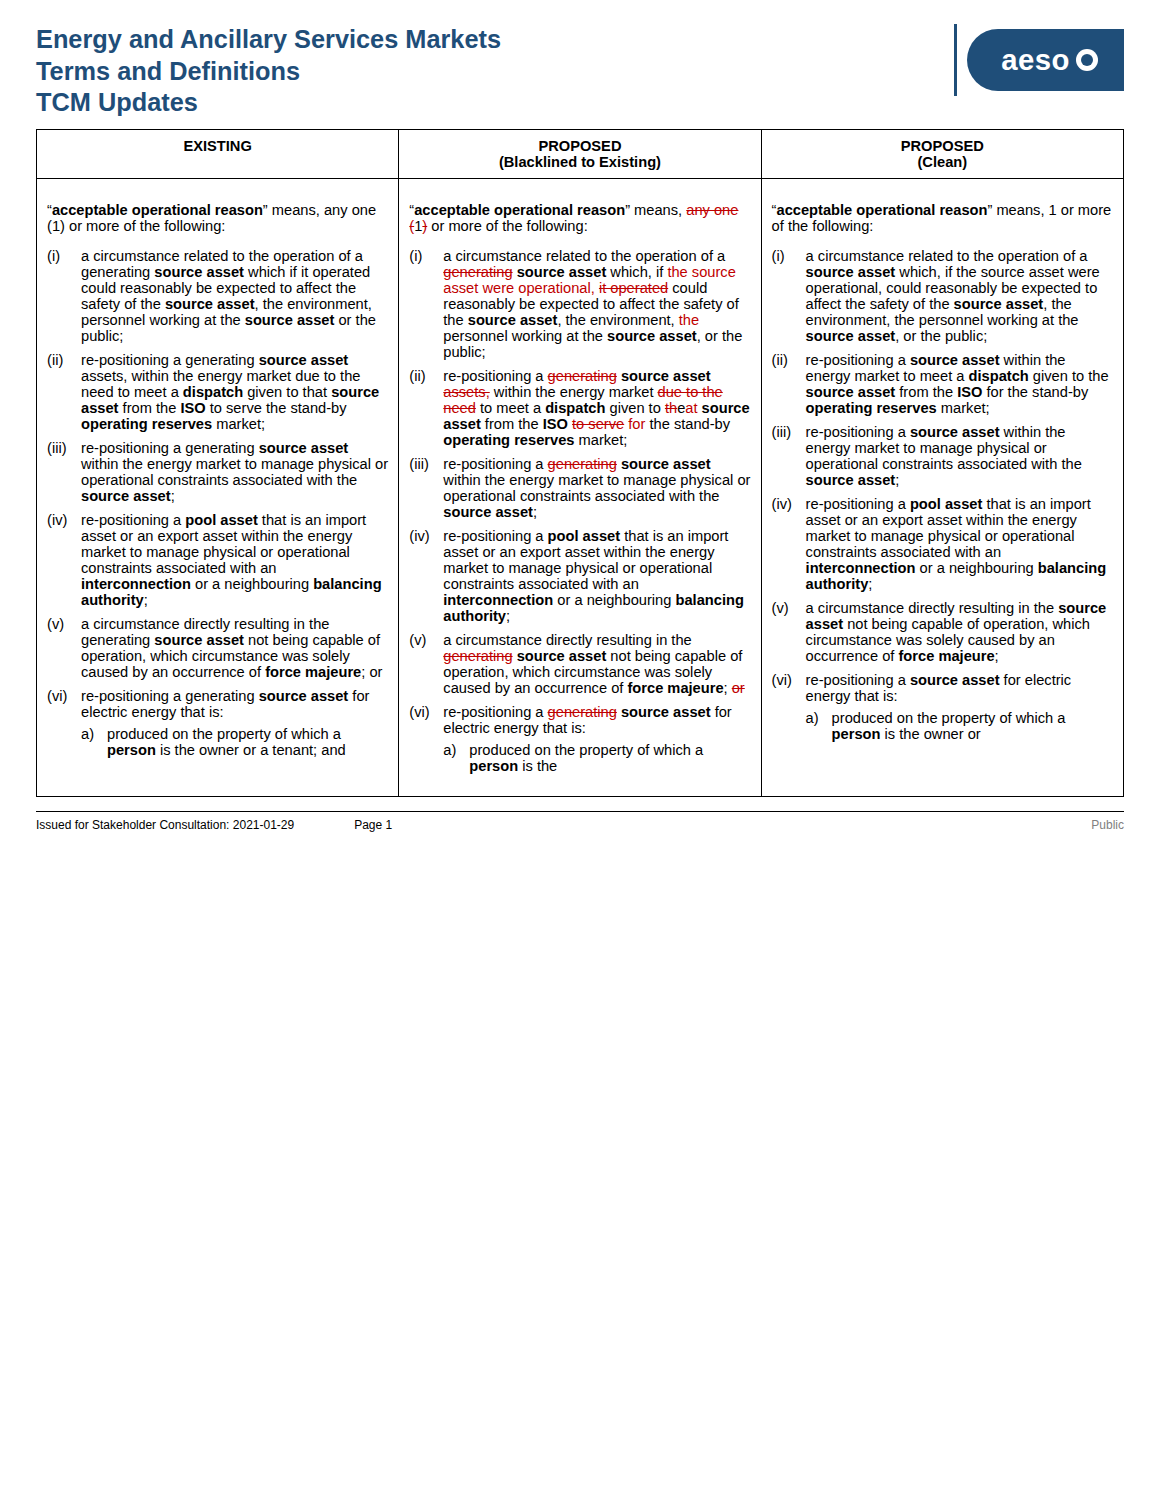Energy and Ancillary Services Markets
Terms and Definitions
TCM Updates
aeso
| EXISTING | PROPOSED (Blacklined to Existing) | PROPOSED (Clean) |
| --- | --- | --- |
| “ acceptable operational reason ” means, any one (1) or more of the following: (i) a circumstance related to the operation of a generating source asset which if it operated could reasonably be expected to affect the safety of the source asset , the environment, personnel working at the source asset or the public; (ii) re-positioning a generating source asset assets, within the energy market due to the need to meet a dispatch given to that source asset from the ISO to serve the stand-by operating reserves market; (iii) re-positioning a generating source asset within the energy market to manage physical or operational constraints associated with the source asset ; (iv) re-positioning a pool asset that is an import asset or an export asset within the energy market to manage physical or operational constraints associated with an interconnection or a neighbouring balancing authority ; (v) a circumstance directly resulting in the generating source asset not being capable of operation, which circumstance was solely caused by an occurrence of force majeure ; or (vi) re-positioning a generating source asset for electric energy that is: a) produced on the property of which a person is the owner or a tenant; and | “ acceptable operational reason ” means, any one ( 1 ) or more of the following: (i) a circumstance related to the operation of a generating source asset which, if the source asset were operational, it operated could reasonably be expected to affect the safety of the source asset , the environment, the personnel working at the source asset , or the public; (ii) re-positioning a generating source asset assets, within the energy market due to the need to meet a dispatch given to th e at source asset from the ISO to serve for the stand-by operating reserves market; (iii) re-positioning a generating source asset within the energy market to manage physical or operational constraints associated with the source asset ; (iv) re-positioning a pool asset that is an import asset or an export asset within the energy market to manage physical or operational constraints associated with an interconnection or a neighbouring balancing authority ; (v) a circumstance directly resulting in the generating source asset not being capable of operation, which circumstance was solely caused by an occurrence of force majeure ; or (vi) re-positioning a generating source asset for electric energy that is: a) produced on the property of which a person is the | “ acceptable operational reason ” means, 1 or more of the following: (i) a circumstance related to the operation of a source asset which, if the source asset were operational, could reasonably be expected to affect the safety of the source asset , the environment, the personnel working at the source asset , or the public; (ii) re-positioning a source asset within the energy market to meet a dispatch given to the source asset from the ISO for the stand-by operating reserves market; (iii) re-positioning a source asset within the energy market to manage physical or operational constraints associated with the source asset ; (iv) re-positioning a pool asset that is an import asset or an export asset within the energy market to manage physical or operational constraints associated with an interconnection or a neighbouring balancing authority ; (v) a circumstance directly resulting in the source asset not being capable of operation, which circumstance was solely caused by an occurrence of force majeure ; (vi) re-positioning a source asset for electric energy that is: a) produced on the property of which a person is the owner or |
Issued for Stakeholder Consultation: 2021-01-29
Page 1
Public